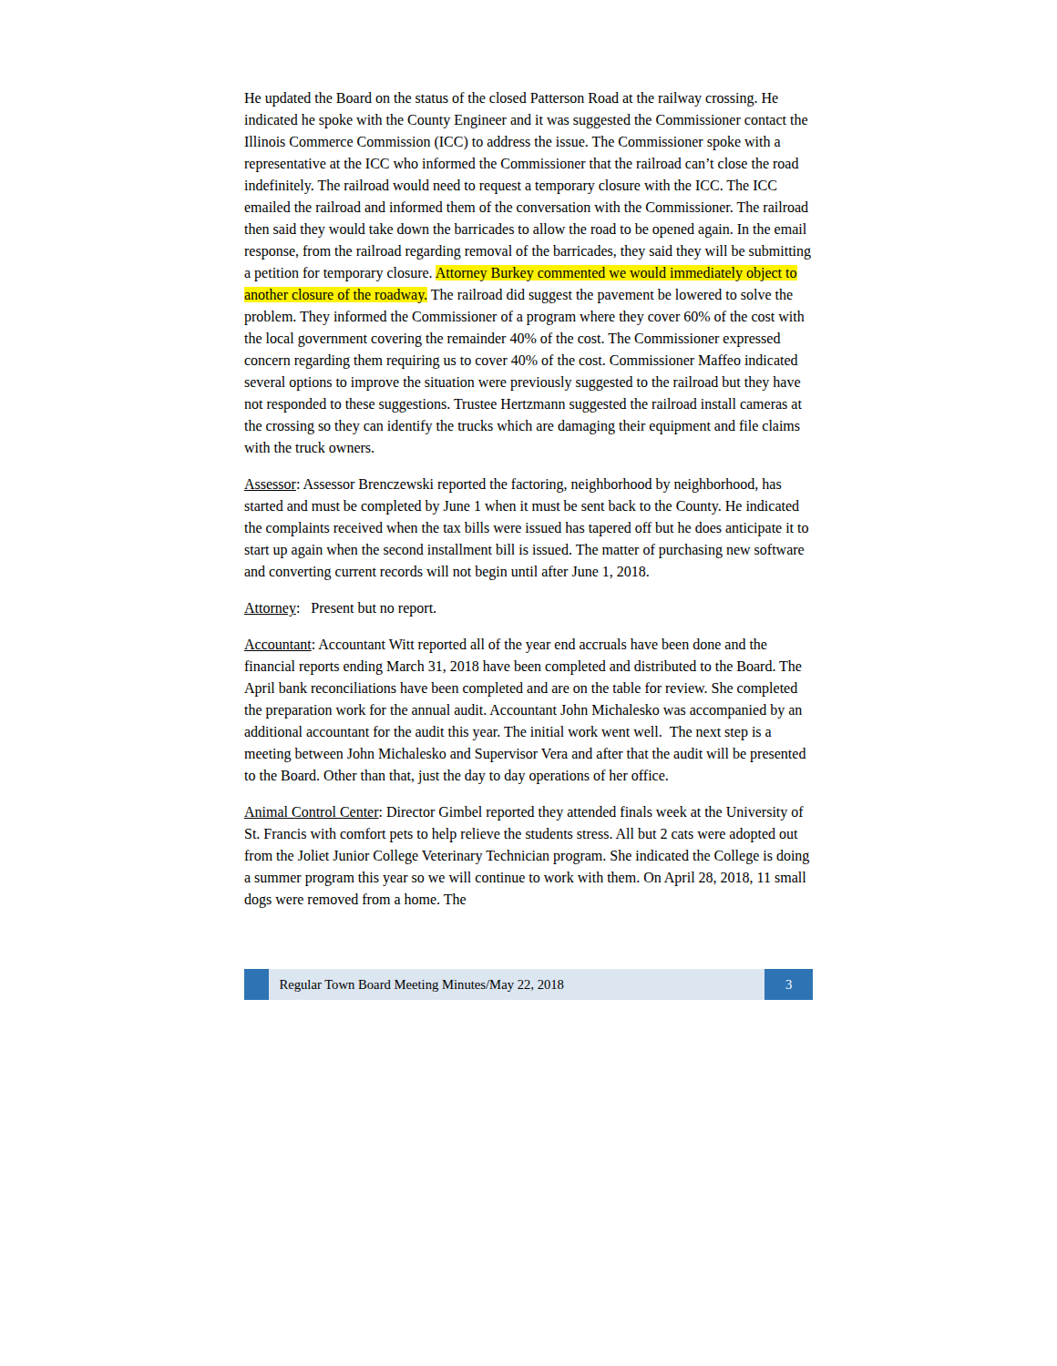He updated the Board on the status of the closed Patterson Road at the railway crossing. He indicated he spoke with the County Engineer and it was suggested the Commissioner contact the Illinois Commerce Commission (ICC) to address the issue. The Commissioner spoke with a representative at the ICC who informed the Commissioner that the railroad can’t close the road indefinitely. The railroad would need to request a temporary closure with the ICC. The ICC emailed the railroad and informed them of the conversation with the Commissioner. The railroad then said they would take down the barricades to allow the road to be opened again. In the email response, from the railroad regarding removal of the barricades, they said they will be submitting a petition for temporary closure. Attorney Burkey commented we would immediately object to another closure of the roadway. The railroad did suggest the pavement be lowered to solve the problem. They informed the Commissioner of a program where they cover 60% of the cost with the local government covering the remainder 40% of the cost. The Commissioner expressed concern regarding them requiring us to cover 40% of the cost. Commissioner Maffeo indicated several options to improve the situation were previously suggested to the railroad but they have not responded to these suggestions. Trustee Hertzmann suggested the railroad install cameras at the crossing so they can identify the trucks which are damaging their equipment and file claims with the truck owners.
Assessor: Assessor Brenczewski reported the factoring, neighborhood by neighborhood, has started and must be completed by June 1 when it must be sent back to the County. He indicated the complaints received when the tax bills were issued has tapered off but he does anticipate it to start up again when the second installment bill is issued. The matter of purchasing new software and converting current records will not begin until after June 1, 2018.
Attorney: Present but no report.
Accountant: Accountant Witt reported all of the year end accruals have been done and the financial reports ending March 31, 2018 have been completed and distributed to the Board. The April bank reconciliations have been completed and are on the table for review. She completed the preparation work for the annual audit. Accountant John Michalesko was accompanied by an additional accountant for the audit this year. The initial work went well. The next step is a meeting between John Michalesko and Supervisor Vera and after that the audit will be presented to the Board. Other than that, just the day to day operations of her office.
Animal Control Center: Director Gimbel reported they attended finals week at the University of St. Francis with comfort pets to help relieve the students stress. All but 2 cats were adopted out from the Joliet Junior College Veterinary Technician program. She indicated the College is doing a summer program this year so we will continue to work with them. On April 28, 2018, 11 small dogs were removed from a home. The
Regular Town Board Meeting Minutes/May 22, 2018
3